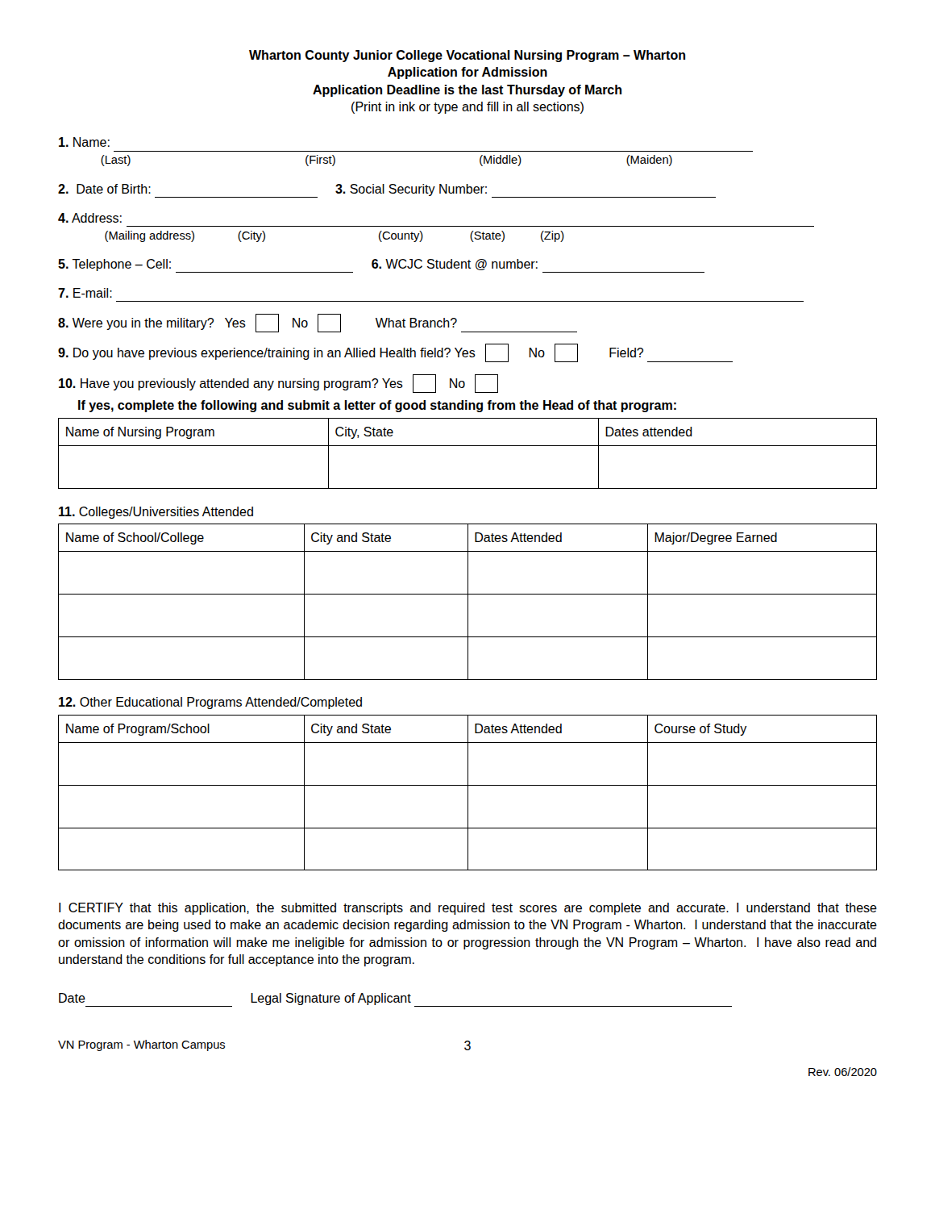Wharton County Junior College Vocational Nursing Program – Wharton
Application for Admission
Application Deadline is the last Thursday of March
(Print in ink or type and fill in all sections)
1. Name:
(Last)(First)(Middle)(Maiden)
2. Date of Birth: 3. Social Security Number:
4. Address:
(Mailing address)(City)(County)(State)(Zip)
5. Telephone – Cell: 6. WCJC Student @ number:
7. E-mail:
8. Were you in the military? Yes No What Branch?
9. Do you have previous experience/training in an Allied Health field? Yes No Field?
10. Have you previously attended any nursing program? Yes No
If yes, complete the following and submit a letter of good standing from the Head of that program:
| Name of Nursing Program | City, State | Dates attended |
| --- | --- | --- |
11. Colleges/Universities Attended
| Name of School/College | City and State | Dates Attended | Major/Degree Earned |
| --- | --- | --- | --- |
12. Other Educational Programs Attended/Completed
| Name of Program/School | City and State | Dates Attended | Course of Study |
| --- | --- | --- | --- |
I CERTIFY that this application, the submitted transcripts and required test scores are complete and accurate. I understand that these documents are being used to make an academic decision regarding admission to the VN Program - Wharton. I understand that the inaccurate or omission of information will make me ineligible for admission to or progression through the VN Program – Wharton. I have also read and understand the conditions for full acceptance into the program.
Date Legal Signature of Applicant
VN Program - Wharton Campus 3 Rev. 06/2020